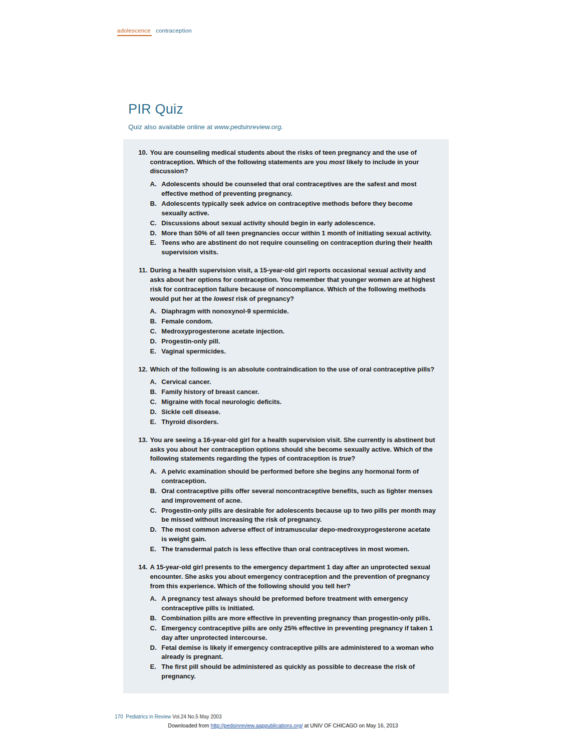adolescence contraception
PIR Quiz
Quiz also available online at www.pedsinreview.org.
10.
You are counseling medical students about the risks of teen pregnancy and the use of contraception. Which of the following statements are you most likely to include in your discussion?
A. Adolescents should be counseled that oral contraceptives are the safest and most effective method of preventing pregnancy.
B. Adolescents typically seek advice on contraceptive methods before they become sexually active.
C. Discussions about sexual activity should begin in early adolescence.
D. More than 50% of all teen pregnancies occur within 1 month of initiating sexual activity.
E. Teens who are abstinent do not require counseling on contraception during their health supervision visits.
11.
During a health supervision visit, a 15-year-old girl reports occasional sexual activity and asks about her options for contraception. You remember that younger women are at highest risk for contraception failure because of noncompliance. Which of the following methods would put her at the lowest risk of pregnancy?
A. Diaphragm with nonoxynol-9 spermicide.
B. Female condom.
C. Medroxyprogesterone acetate injection.
D. Progestin-only pill.
E. Vaginal spermicides.
12.
Which of the following is an absolute contraindication to the use of oral contraceptive pills?
A. Cervical cancer.
B. Family history of breast cancer.
C. Migraine with focal neurologic deficits.
D. Sickle cell disease.
E. Thyroid disorders.
13.
You are seeing a 16-year-old girl for a health supervision visit. She currently is abstinent but asks you about her contraception options should she become sexually active. Which of the following statements regarding the types of contraception is true?
A. A pelvic examination should be performed before she begins any hormonal form of contraception.
B. Oral contraceptive pills offer several noncontraceptive benefits, such as lighter menses and improvement of acne.
C. Progestin-only pills are desirable for adolescents because up to two pills per month may be missed without increasing the risk of pregnancy.
D. The most common adverse effect of intramuscular depo-medroxyprogesterone acetate is weight gain.
E. The transdermal patch is less effective than oral contraceptives in most women.
14.
A 15-year-old girl presents to the emergency department 1 day after an unprotected sexual encounter. She asks you about emergency contraception and the prevention of pregnancy from this experience. Which of the following should you tell her?
A. A pregnancy test always should be preformed before treatment with emergency contraceptive pills is initiated.
B. Combination pills are more effective in preventing pregnancy than progestin-only pills.
C. Emergency contraceptive pills are only 25% effective in preventing pregnancy if taken 1 day after unprotected intercourse.
D. Fetal demise is likely if emergency contraceptive pills are administered to a woman who already is pregnant.
E. The first pill should be administered as quickly as possible to decrease the risk of pregnancy.
170 Pediatrics in Review Vol.24 No.5 May 2003
Downloaded from http://pedsinreview.aappublications.org/ at UNIV OF CHICAGO on May 16, 2013